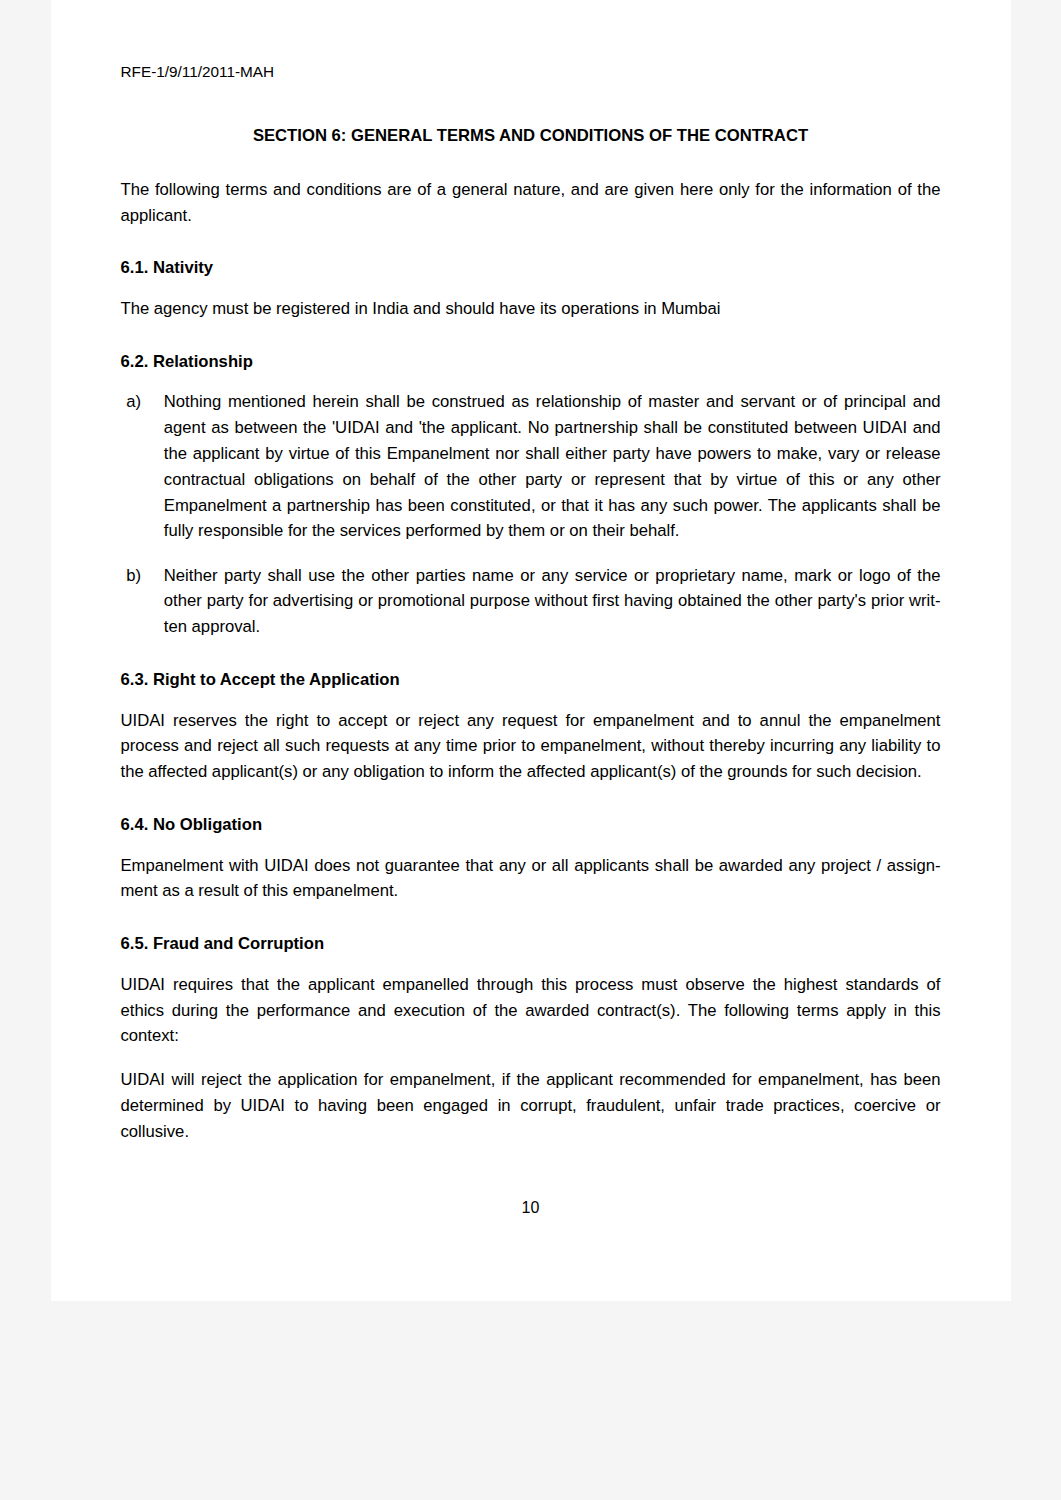RFE-1/9/11/2011-MAH
SECTION 6: GENERAL TERMS AND CONDITIONS OF THE CONTRACT
The following terms and conditions are of a general nature, and are given here only for the information of the applicant.
6.1. Nativity
The agency must be registered in India and should have its operations in Mumbai
6.2. Relationship
Nothing mentioned herein shall be construed as relationship of master and servant or of principal and agent as between the 'UIDAI and 'the applicant. No partnership shall be constituted between UIDAI and the applicant by virtue of this Empanelment nor shall either party have powers to make, vary or release contractual obligations on behalf of the other party or represent that by virtue of this or any other Empanelment a partnership has been constituted, or that it has any such power. The applicants shall be fully responsible for the services performed by them or on their behalf.
Neither party shall use the other parties name or any service or proprietary name, mark or logo of the other party for advertising or promotional purpose without first having obtained the other party's prior written approval.
6.3. Right to Accept the Application
UIDAI reserves the right to accept or reject any request for empanelment and to annul the empanelment process and reject all such requests at any time prior to empanelment, without thereby incurring any liability to the affected applicant(s) or any obligation to inform the affected applicant(s) of the grounds for such decision.
6.4. No Obligation
Empanelment with UIDAI does not guarantee that any or all applicants shall be awarded any project / assignment as a result of this empanelment.
6.5. Fraud and Corruption
UIDAI requires that the applicant empanelled through this process must observe the highest standards of ethics during the performance and execution of the awarded contract(s). The following terms apply in this context:
UIDAI will reject the application for empanelment, if the applicant recommended for empanelment, has been determined by UIDAI to having been engaged in corrupt, fraudulent, unfair trade practices, coercive or collusive.
10